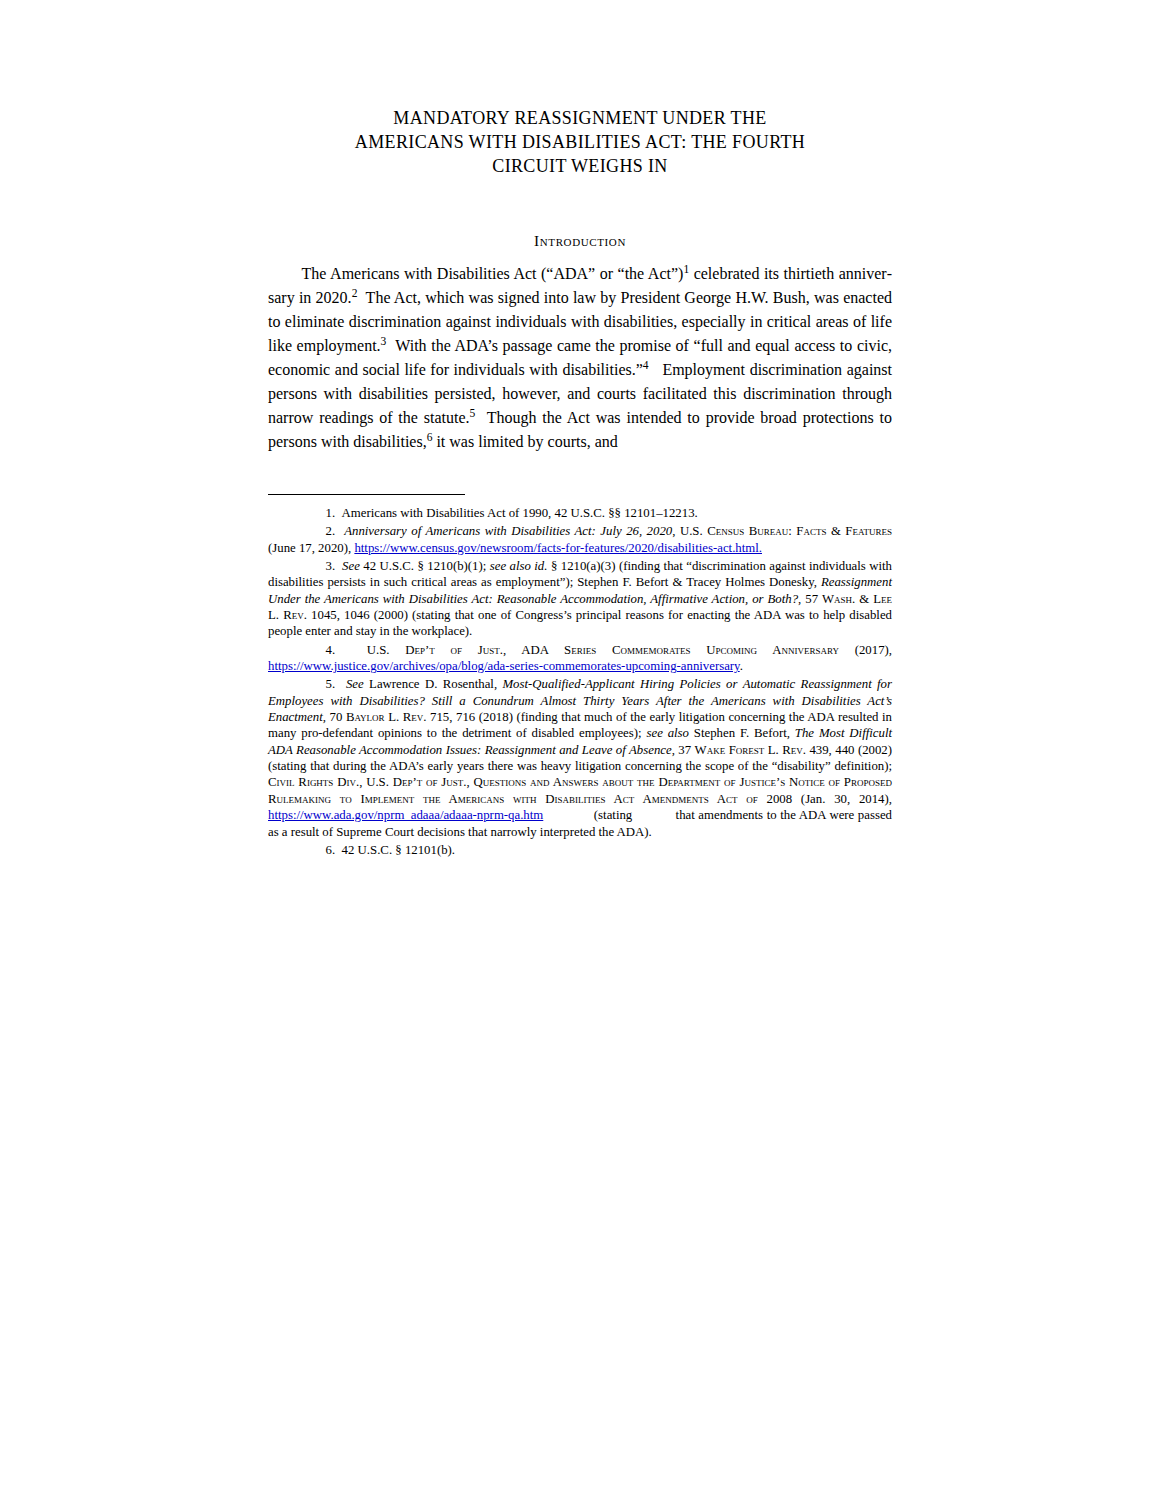Mandatory Reassignment Under the
Americans with Disabilities Act: The Fourth
Circuit Weighs In
Introduction
The Americans with Disabilities Act (“ADA” or “the Act”)1 celebrated its thirtieth anniversary in 2020.2 The Act, which was signed into law by President George H.W. Bush, was enacted to eliminate discrimination against individuals with disabilities, especially in critical areas of life like employment.3 With the ADA’s passage came the promise of “full and equal access to civic, economic and social life for individuals with disabilities.”4 Employment discrimination against persons with disabilities persisted, however, and courts facilitated this discrimination through narrow readings of the statute.5 Though the Act was intended to provide broad protections to persons with disabilities,6 it was limited by courts, and
1. Americans with Disabilities Act of 1990, 42 U.S.C. §§ 12101–12213.
2. Anniversary of Americans with Disabilities Act: July 26, 2020, U.S. Census Bureau: Facts & Features (June 17, 2020), https://www.census.gov/newsroom/facts-for-features/2020/disabilities-act.html.
3. See 42 U.S.C. § 1210(b)(1); see also id. § 1210(a)(3) (finding that “discrimination against individuals with disabilities persists in such critical areas as employment”); Stephen F. Befort & Tracey Holmes Donesky, Reassignment Under the Americans with Disabilities Act: Reasonable Accommodation, Affirmative Action, or Both?, 57 Wash. & Lee L. Rev. 1045, 1046 (2000) (stating that one of Congress’s principal reasons for enacting the ADA was to help disabled people enter and stay in the workplace).
4. U.S. Dep’t of Just., ADA Series Commemorates Upcoming Anniversary (2017), https://www.justice.gov/archives/opa/blog/ada-series-commemorates-upcoming-anniversary.
5. See Lawrence D. Rosenthal, Most-Qualified-Applicant Hiring Policies or Automatic Reassignment for Employees with Disabilities? Still a Conundrum Almost Thirty Years After the Americans with Disabilities Act’s Enactment, 70 Baylor L. Rev. 715, 716 (2018) (finding that much of the early litigation concerning the ADA resulted in many pro-defendant opinions to the detriment of disabled employees); see also Stephen F. Befort, The Most Difficult ADA Reasonable Accommodation Issues: Reassignment and Leave of Absence, 37 Wake Forest L. Rev. 439, 440 (2002) (stating that during the ADA’s early years there was heavy litigation concerning the scope of the “disability” definition); Civil Rights Div., U.S. Dep’t of Just., Questions and Answers about the Department of Justice’s Notice of Proposed Rulemaking to Implement the Americans with Disabilities Act Amendments Act of 2008 (Jan. 30, 2014), https://www.ada.gov/nprm_adaaa/adaaa-nprm-qa.htm (stating that amendments to the ADA were passed as a result of Supreme Court decisions that narrowly interpreted the ADA).
6. 42 U.S.C. § 12101(b).